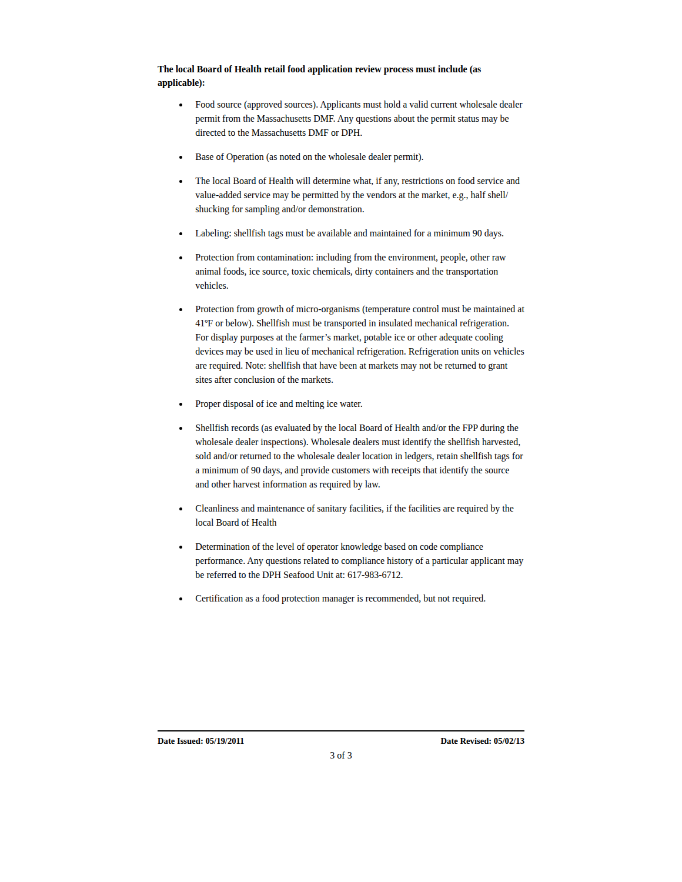The local Board of Health retail food application review process must include (as applicable):
Food source (approved sources). Applicants must hold a valid current wholesale dealer permit from the Massachusetts DMF. Any questions about the permit status may be directed to the Massachusetts DMF or DPH.
Base of Operation (as noted on the wholesale dealer permit).
The local Board of Health will determine what, if any, restrictions on food service and value-added service may be permitted by the vendors at the market, e.g., half shell/ shucking for sampling and/or demonstration.
Labeling: shellfish tags must be available and maintained for a minimum 90 days.
Protection from contamination: including from the environment, people, other raw animal foods, ice source, toxic chemicals, dirty containers and the transportation vehicles.
Protection from growth of micro-organisms (temperature control must be maintained at 41ºF or below). Shellfish must be transported in insulated mechanical refrigeration. For display purposes at the farmer’s market, potable ice or other adequate cooling devices may be used in lieu of mechanical refrigeration. Refrigeration units on vehicles are required. Note: shellfish that have been at markets may not be returned to grant sites after conclusion of the markets.
Proper disposal of ice and melting ice water.
Shellfish records (as evaluated by the local Board of Health and/or the FPP during the wholesale dealer inspections). Wholesale dealers must identify the shellfish harvested, sold and/or returned to the wholesale dealer location in ledgers, retain shellfish tags for a minimum of 90 days, and provide customers with receipts that identify the source and other harvest information as required by law.
Cleanliness and maintenance of sanitary facilities, if the facilities are required by the local Board of Health
Determination of the level of operator knowledge based on code compliance performance. Any questions related to compliance history of a particular applicant may be referred to the DPH Seafood Unit at: 617-983-6712.
Certification as a food protection manager is recommended, but not required.
Date Issued: 05/19/2011 Date Revised: 05/02/13
3 of 3